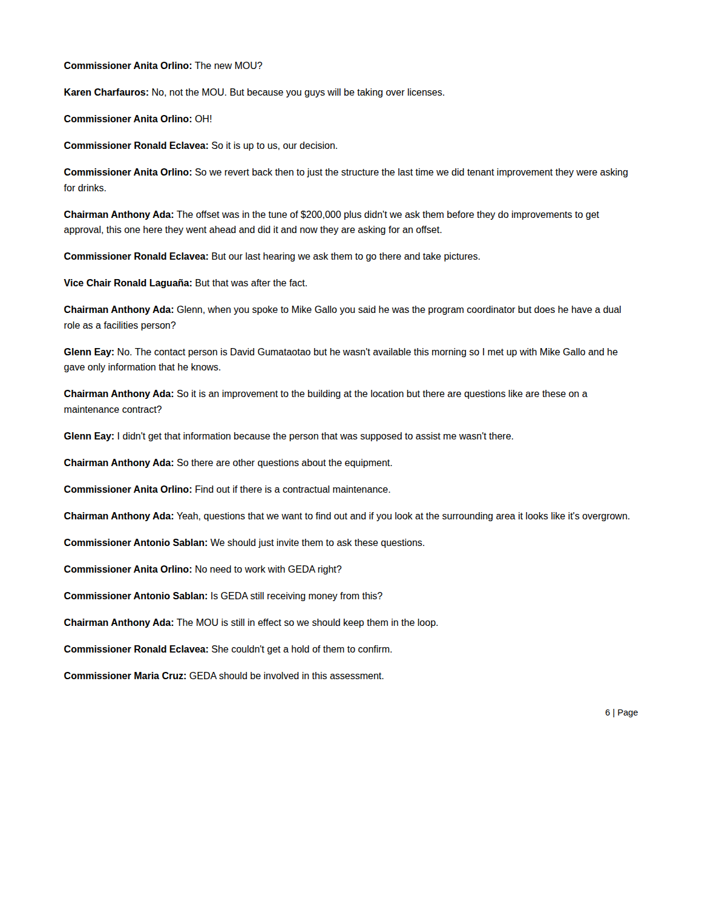Commissioner Anita Orlino: The new MOU?
Karen Charfauros: No, not the MOU. But because you guys will be taking over licenses.
Commissioner Anita Orlino: OH!
Commissioner Ronald Eclavea: So it is up to us, our decision.
Commissioner Anita Orlino: So we revert back then to just the structure the last time we did tenant improvement they were asking for drinks.
Chairman Anthony Ada: The offset was in the tune of $200,000 plus didn't we ask them before they do improvements to get approval, this one here they went ahead and did it and now they are asking for an offset.
Commissioner Ronald Eclavea: But our last hearing we ask them to go there and take pictures.
Vice Chair Ronald Laguaña: But that was after the fact.
Chairman Anthony Ada: Glenn, when you spoke to Mike Gallo you said he was the program coordinator but does he have a dual role as a facilities person?
Glenn Eay: No. The contact person is David Gumataotao but he wasn't available this morning so I met up with Mike Gallo and he gave only information that he knows.
Chairman Anthony Ada: So it is an improvement to the building at the location but there are questions like are these on a maintenance contract?
Glenn Eay: I didn't get that information because the person that was supposed to assist me wasn't there.
Chairman Anthony Ada: So there are other questions about the equipment.
Commissioner Anita Orlino: Find out if there is a contractual maintenance.
Chairman Anthony Ada: Yeah, questions that we want to find out and if you look at the surrounding area it looks like it's overgrown.
Commissioner Antonio Sablan: We should just invite them to ask these questions.
Commissioner Anita Orlino: No need to work with GEDA right?
Commissioner Antonio Sablan: Is GEDA still receiving money from this?
Chairman Anthony Ada: The MOU is still in effect so we should keep them in the loop.
Commissioner Ronald Eclavea: She couldn't get a hold of them to confirm.
Commissioner Maria Cruz: GEDA should be involved in this assessment.
6 | Page